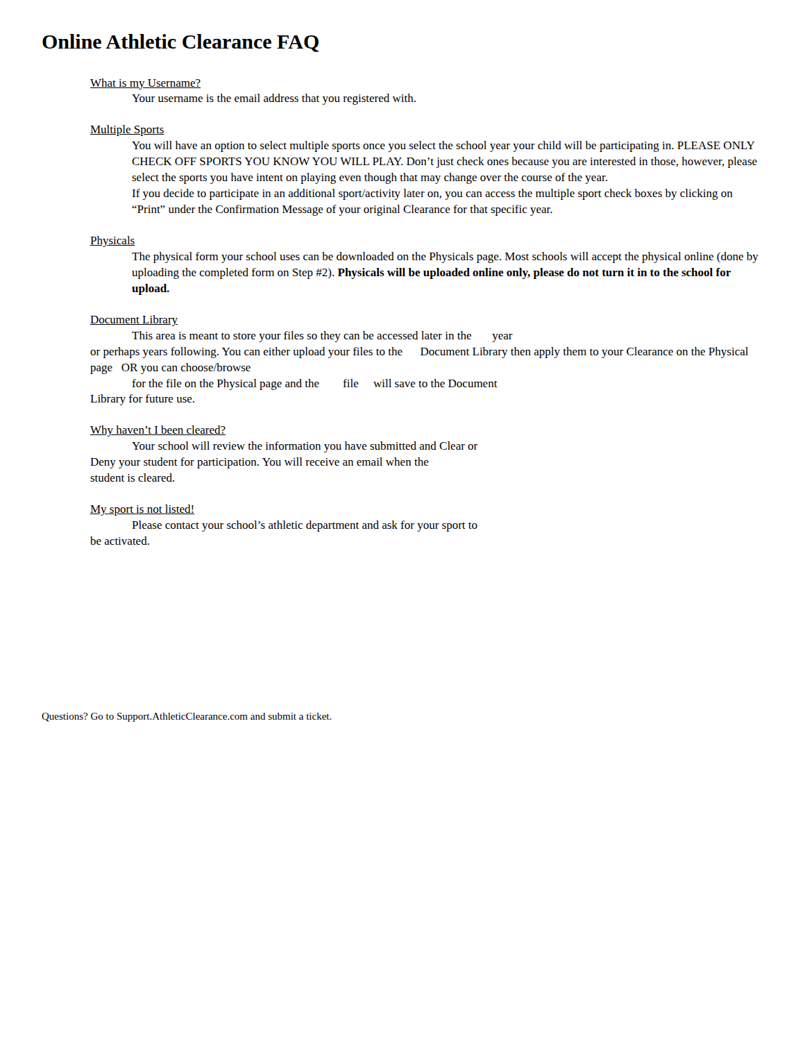Online Athletic Clearance FAQ
What is my Username?
Your username is the email address that you registered with.
Multiple Sports
You will have an option to select multiple sports once you select the school year your child will be participating in. PLEASE ONLY CHECK OFF SPORTS YOU KNOW YOU WILL PLAY. Don’t just check ones because you are interested in those, however, please select the sports you have intent on playing even though that may change over the course of the year.
If you decide to participate in an additional sport/activity later on, you can access the multiple sport check boxes by clicking on “Print” under the Confirmation Message of your original Clearance for that specific year.
Physicals
The physical form your school uses can be downloaded on the Physicals page. Most schools will accept the physical online (done by uploading the completed form on Step #2). Physicals will be uploaded online only, please do not turn it in to the school for upload.
Document Library
This area is meant to store your files so they can be accessed later in the year
or perhaps years following. You can either upload your files to the Document Library then apply them to your Clearance on the Physical page OR you can choose/browse
for the file on the Physical page and the file will save to the Document
Library for future use.
Why haven’t I been cleared?
Your school will review the information you have submitted and Clear or
Deny your student for participation. You will receive an email when the
student is cleared.
My sport is not listed!
Please contact your school’s athletic department and ask for your sport to
be activated.
Questions? Go to Support.AthleticClearance.com and submit a ticket.